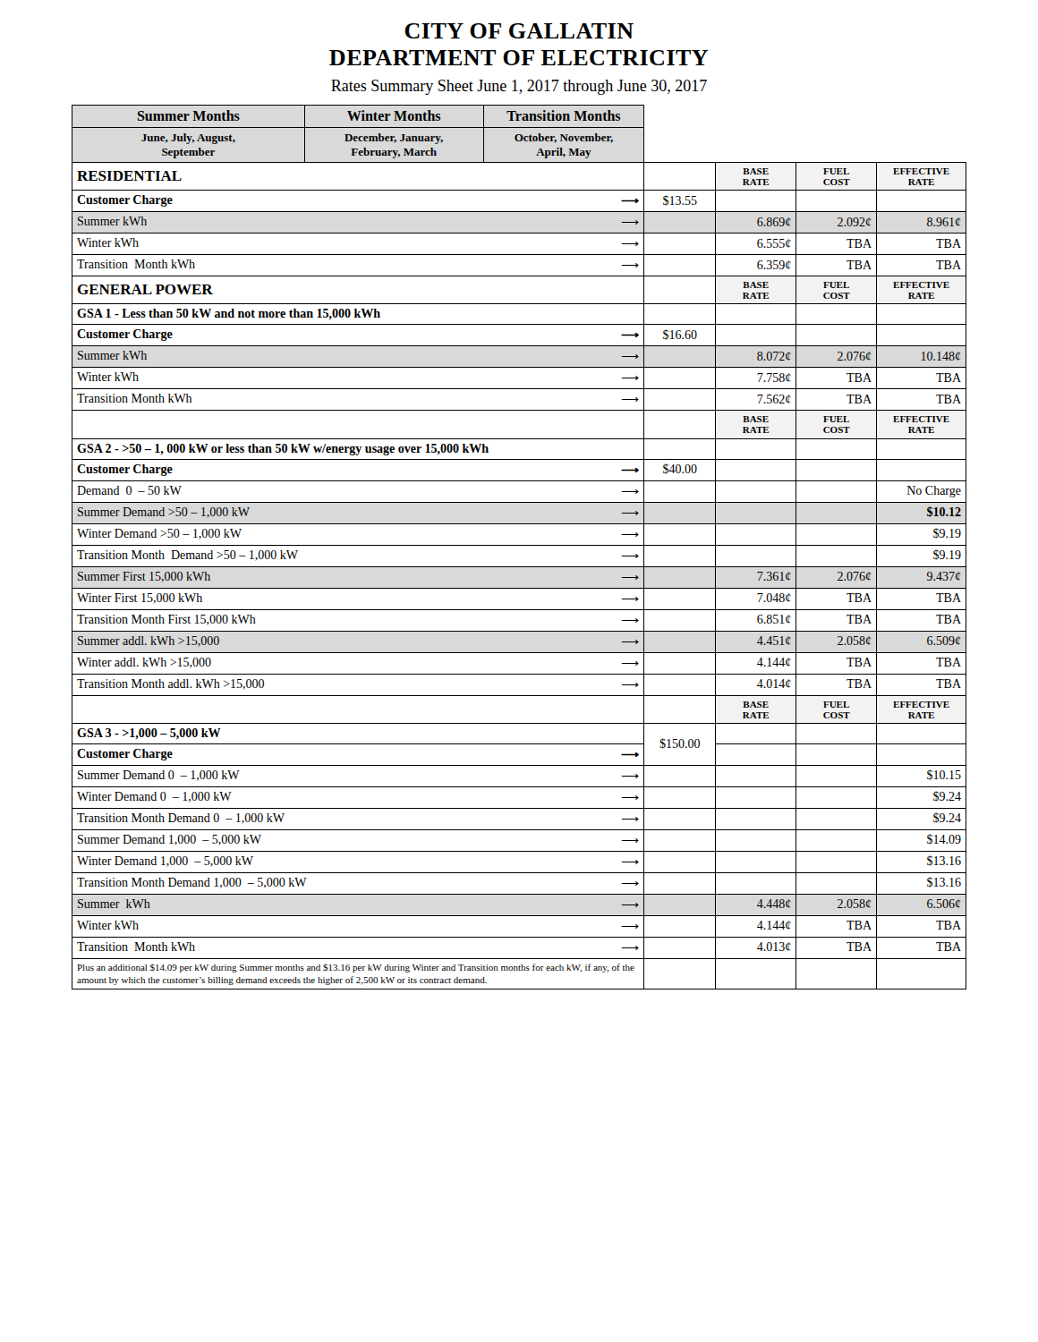CITY OF GALLATIN
DEPARTMENT OF ELECTRICITY
Rates Summary Sheet June 1, 2017 through June 30, 2017
| Summer Months | Winter Months | Transition Months | |
| June, July, August, September | December, January, February, March | October, November, April, May | |
| RESIDENTIAL | | BASE RATE | FUEL COST | EFFECTIVE RATE |
| Customer Charge ⟶ | $13.55 | | | |
| Summer kWh ⟶ | | 6.869¢ | 2.092¢ | 8.961¢ |
| Winter kWh ⟶ | | 6.555¢ | TBA | TBA |
| Transition Month kWh ⟶ | | 6.359¢ | TBA | TBA |
| GENERAL POWER | | BASE RATE | FUEL COST | EFFECTIVE RATE |
| GSA 1 - Less than 50 kW and not more than 15,000 kWh | | | | |
| Customer Charge ⟶ | $16.60 | | | |
| Summer kWh ⟶ | | 8.072¢ | 2.076¢ | 10.148¢ |
| Winter kWh ⟶ | | 7.758¢ | TBA | TBA |
| Transition Month kWh ⟶ | | 7.562¢ | TBA | TBA |
| | | BASE RATE | FUEL COST | EFFECTIVE RATE |
| GSA 2 - >50 – 1, 000 kW or less than 50 kW w/energy usage over 15,000 kWh | | | | |
| Customer Charge ⟶ | $40.00 | | | |
| Demand 0 – 50 kW ⟶ | | | | No Charge |
| Summer Demand >50 – 1,000 kW ⟶ | | | | $10.12 |
| Winter Demand >50 – 1,000 kW ⟶ | | | | $9.19 |
| Transition Month Demand >50 – 1,000 kW ⟶ | | | | $9.19 |
| Summer First 15,000 kWh ⟶ | | 7.361¢ | 2.076¢ | 9.437¢ |
| Winter First 15,000 kWh ⟶ | | 7.048¢ | TBA | TBA |
| Transition Month First 15,000 kWh ⟶ | | 6.851¢ | TBA | TBA |
| Summer addl. kWh >15,000 ⟶ | | 4.451¢ | 2.058¢ | 6.509¢ |
| Winter addl. kWh >15,000 ⟶ | | 4.144¢ | TBA | TBA |
| Transition Month addl. kWh >15,000 ⟶ | | 4.014¢ | TBA | TBA |
| | | BASE RATE | FUEL COST | EFFECTIVE RATE |
| GSA 3 - >1,000 – 5,000 kW | $150.00 | | | |
| Customer Charge ⟶ | | | |
| Summer Demand 0 – 1,000 kW ⟶ | | | | $10.15 |
| Winter Demand 0 – 1,000 kW ⟶ | | | | $9.24 |
| Transition Month Demand 0 – 1,000 kW ⟶ | | | | $9.24 |
| Summer Demand 1,000 – 5,000 kW ⟶ | | | | $14.09 |
| Winter Demand 1,000 – 5,000 kW ⟶ | | | | $13.16 |
| Transition Month Demand 1,000 – 5,000 kW ⟶ | | | | $13.16 |
| Summer kWh ⟶ | | 4.448¢ | 2.058¢ | 6.506¢ |
| Winter kWh ⟶ | | 4.144¢ | TBA | TBA |
| Transition Month kWh ⟶ | | 4.013¢ | TBA | TBA |
| Plus an additional $14.09 per kW during Summer months and $13.16 per kW during Winter and Transition months for each kW, if any, of the amount by which the customer’s billing demand exceeds the higher of 2,500 kW or its contract demand. | | | | |